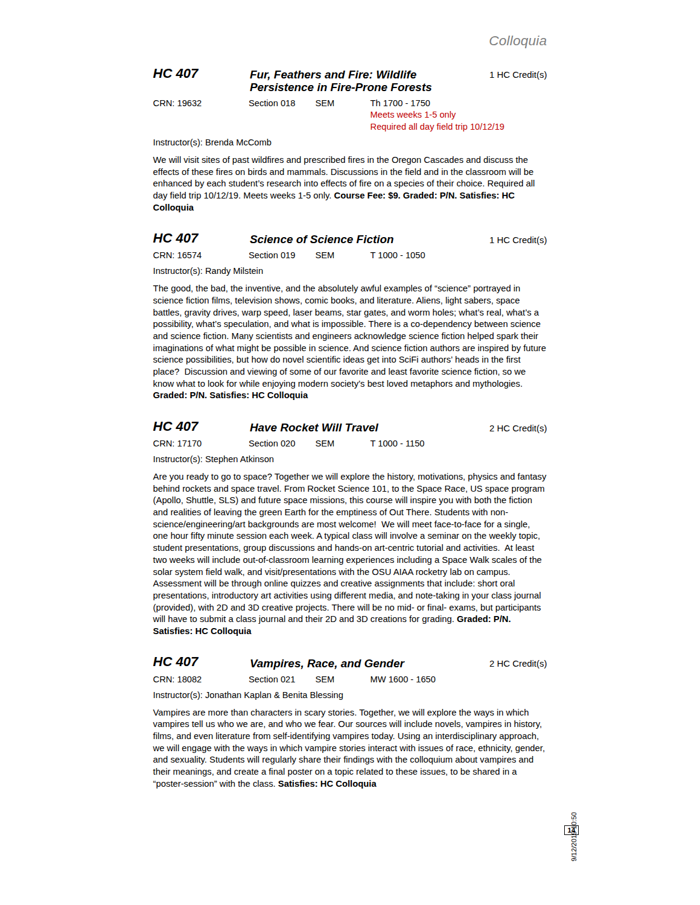Colloquia
HC 407
Fur, Feathers and Fire: Wildlife Persistence in Fire-Prone Forests
1 HC Credit(s)
CRN: 19632
Section 018
SEM
Th 1700 - 1750 Meets weeks 1-5 only Required all day field trip 10/12/19
Instructor(s): Brenda McComb
We will visit sites of past wildfires and prescribed fires in the Oregon Cascades and discuss the effects of these fires on birds and mammals. Discussions in the field and in the classroom will be enhanced by each student’s research into effects of fire on a species of their choice. Required all day field trip 10/12/19. Meets weeks 1-5 only. Course Fee: $9. Graded: P/N. Satisfies: HC Colloquia
HC 407
Science of Science Fiction
1 HC Credit(s)
CRN: 16574
Section 019
SEM
T 1000 - 1050
Instructor(s): Randy Milstein
The good, the bad, the inventive, and the absolutely awful examples of “science” portrayed in science fiction films, television shows, comic books, and literature. Aliens, light sabers, space battles, gravity drives, warp speed, laser beams, star gates, and worm holes; what’s real, what’s a possibility, what’s speculation, and what is impossible. There is a co-dependency between science and science fiction. Many scientists and engineers acknowledge science fiction helped spark their imaginations of what might be possible in science. And science fiction authors are inspired by future science possibilities, but how do novel scientific ideas get into SciFi authors’ heads in the first place? Discussion and viewing of some of our favorite and least favorite science fiction, so we know what to look for while enjoying modern society’s best loved metaphors and mythologies. Graded: P/N. Satisfies: HC Colloquia
HC 407
Have Rocket Will Travel
2 HC Credit(s)
CRN: 17170
Section 020
SEM
T 1000 - 1150
Instructor(s): Stephen Atkinson
Are you ready to go to space? Together we will explore the history, motivations, physics and fantasy behind rockets and space travel. From Rocket Science 101, to the Space Race, US space program (Apollo, Shuttle, SLS) and future space missions, this course will inspire you with both the fiction and realities of leaving the green Earth for the emptiness of Out There. Students with non-science/engineering/art backgrounds are most welcome! We will meet face-to-face for a single, one hour fifty minute session each week. A typical class will involve a seminar on the weekly topic, student presentations, group discussions and hands-on art-centric tutorial and activities. At least two weeks will include out-of-classroom learning experiences including a Space Walk scales of the solar system field walk, and visit/presentations with the OSU AIAA rocketry lab on campus. Assessment will be through online quizzes and creative assignments that include: short oral presentations, introductory art activities using different media, and note-taking in your class journal (provided), with 2D and 3D creative projects. There will be no mid- or final- exams, but participants will have to submit a class journal and their 2D and 3D creations for grading. Graded: P/N. Satisfies: HC Colloquia
HC 407
Vampires, Race, and Gender
2 HC Credit(s)
CRN: 18082
Section 021
SEM
MW 1600 - 1650
Instructor(s): Jonathan Kaplan & Benita Blessing
Vampires are more than characters in scary stories. Together, we will explore the ways in which vampires tell us who we are, and who we fear. Our sources will include novels, vampires in history, films, and even literature from self-identifying vampires today. Using an interdisciplinary approach, we will engage with the ways in which vampire stories interact with issues of race, ethnicity, gender, and sexuality. Students will regularly share their findings with the colloquium about vampires and their meanings, and create a final poster on a topic related to these issues, to be shared in a “poster-session” with the class. Satisfies: HC Colloquia
9/12/2019 10:50
14